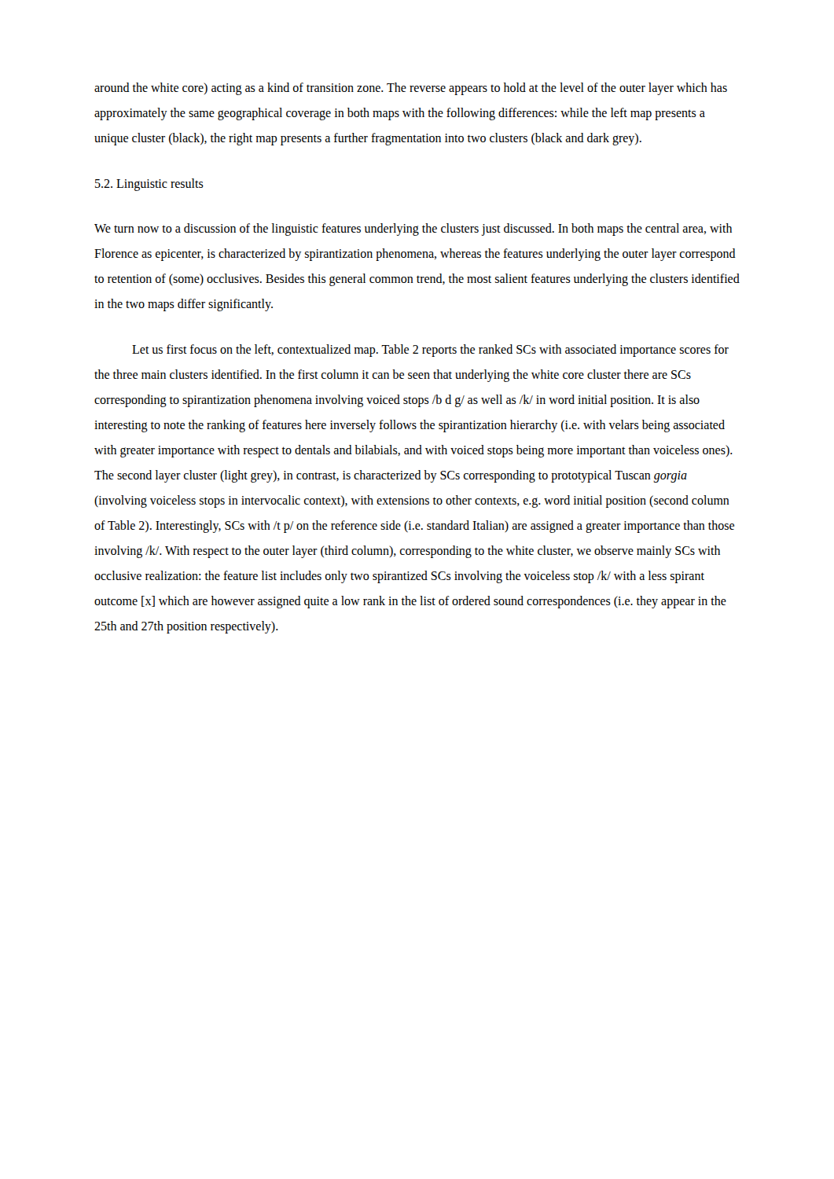around the white core) acting as a kind of transition zone. The reverse appears to hold at the level of the outer layer which has approximately the same geographical coverage in both maps with the following differences: while the left map presents a unique cluster (black), the right map presents a further fragmentation into two clusters (black and dark grey).
5.2. Linguistic results
We turn now to a discussion of the linguistic features underlying the clusters just discussed. In both maps the central area, with Florence as epicenter, is characterized by spirantization phenomena, whereas the features underlying the outer layer correspond to retention of (some) occlusives. Besides this general common trend, the most salient features underlying the clusters identified in the two maps differ significantly.
Let us first focus on the left, contextualized map. Table 2 reports the ranked SCs with associated importance scores for the three main clusters identified. In the first column it can be seen that underlying the white core cluster there are SCs corresponding to spirantization phenomena involving voiced stops /b d g/ as well as /k/ in word initial position. It is also interesting to note the ranking of features here inversely follows the spirantization hierarchy (i.e. with velars being associated with greater importance with respect to dentals and bilabials, and with voiced stops being more important than voiceless ones). The second layer cluster (light grey), in contrast, is characterized by SCs corresponding to prototypical Tuscan gorgia (involving voiceless stops in intervocalic context), with extensions to other contexts, e.g. word initial position (second column of Table 2). Interestingly, SCs with /t p/ on the reference side (i.e. standard Italian) are assigned a greater importance than those involving /k/. With respect to the outer layer (third column), corresponding to the white cluster, we observe mainly SCs with occlusive realization: the feature list includes only two spirantized SCs involving the voiceless stop /k/ with a less spirant outcome [x] which are however assigned quite a low rank in the list of ordered sound correspondences (i.e. they appear in the 25th and 27th position respectively).